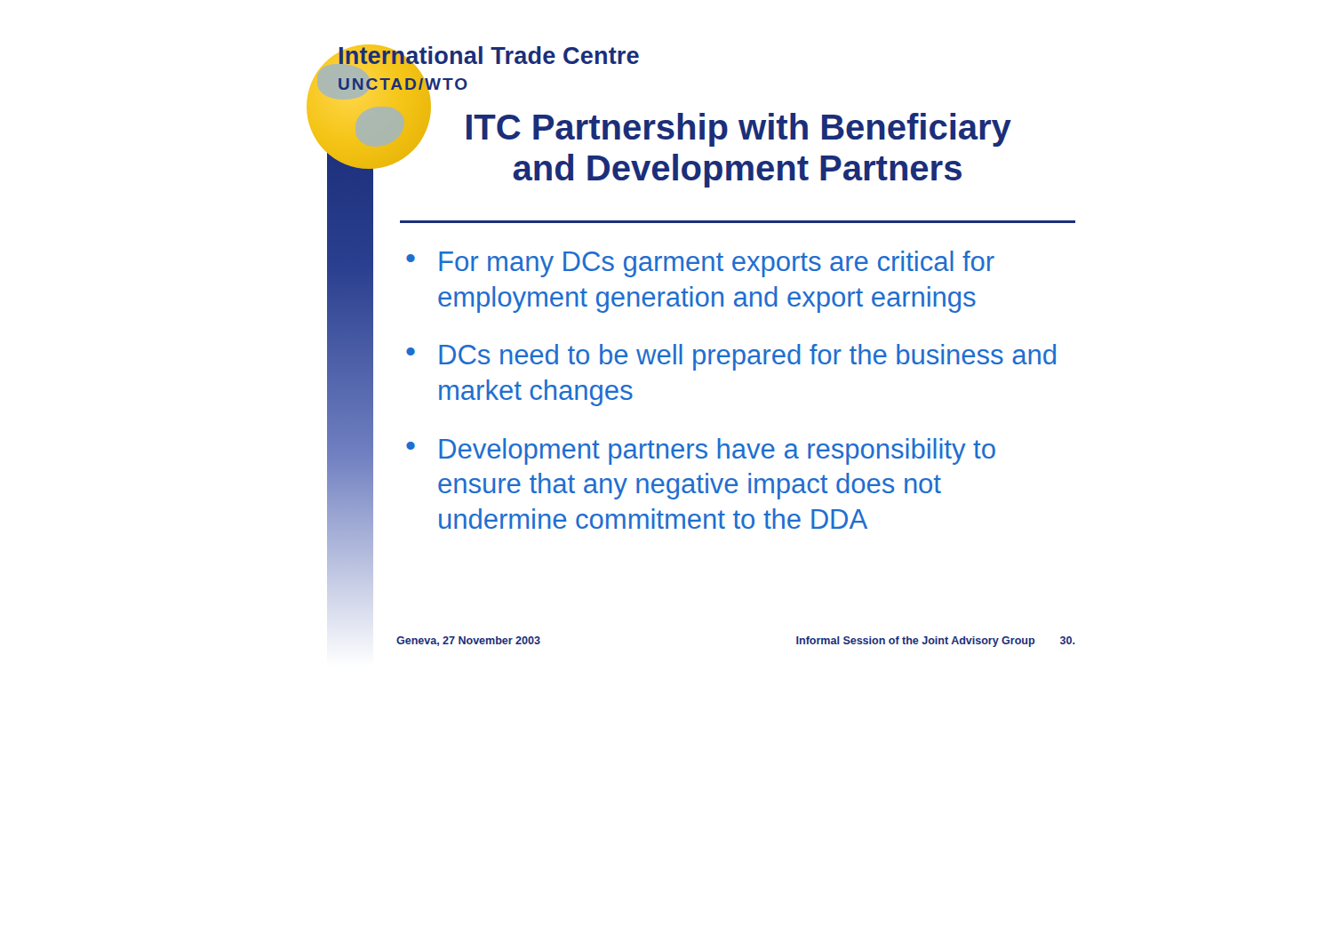International Trade Centre
UNCTAD/WTO
ITC Partnership with Beneficiary
and Development Partners
For many DCs garment exports are critical for employment generation and export earnings
DCs need to be well prepared for the business and market changes
Development partners have a responsibility to ensure that any negative impact does not undermine commitment to the DDA
Geneva, 27 November 2003
Informal Session of the Joint Advisory Group30.